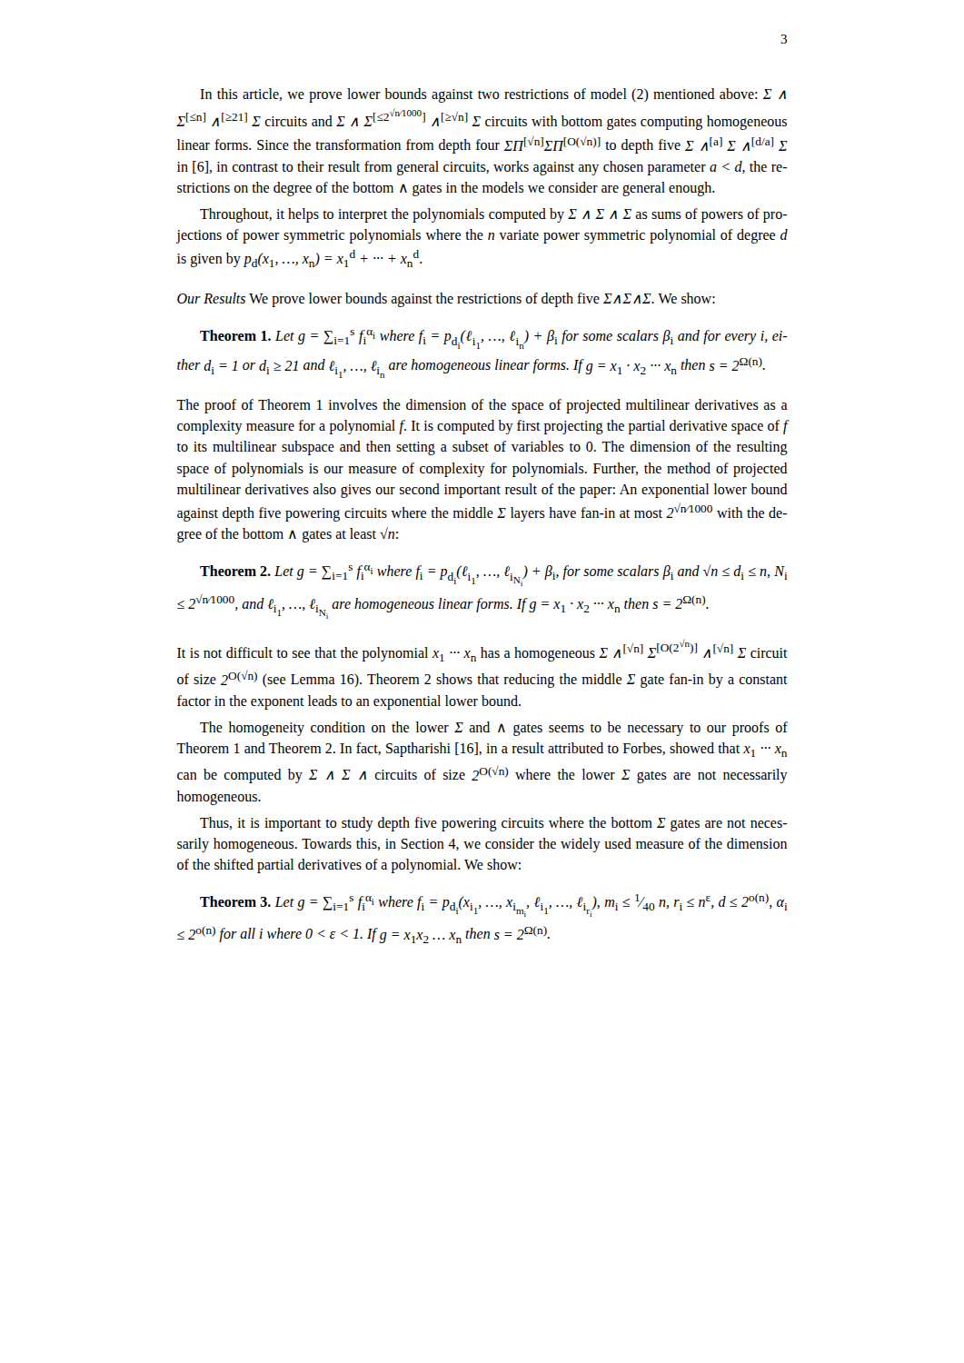3
In this article, we prove lower bounds against two restrictions of model (2) mentioned above: Σ ∧ Σ[≤n] ∧[≥21] Σ circuits and Σ ∧ Σ[≤2√n⁄1000] ∧[≥√n] Σ circuits with bottom gates computing homogeneous linear forms. Since the transformation from depth four ΣΠ[√n]ΣΠ[O(√n)] to depth five Σ ∧[a] Σ ∧[d/a] Σ in [6], in contrast to their result from general circuits, works against any chosen parameter a < d, the restrictions on the degree of the bottom ∧ gates in the models we consider are general enough.
Throughout, it helps to interpret the polynomials computed by Σ ∧ Σ ∧ Σ as sums of powers of projections of power symmetric polynomials where the n variate power symmetric polynomial of degree d is given by pd(x1, …, xn) = x1d + ··· + xnd.
Our Results We prove lower bounds against the restrictions of depth five Σ∧Σ∧Σ. We show:
Theorem 1. Let g = ∑i=1s fiαi where fi = pdi(ℓi1, …, ℓin) + βi for some scalars βi and for every i, either di = 1 or di ≥ 21 and ℓi1, …, ℓin are homogeneous linear forms. If g = x1 · x2 ··· xn then s = 2Ω(n).
The proof of Theorem 1 involves the dimension of the space of projected multilinear derivatives as a complexity measure for a polynomial f. It is computed by first projecting the partial derivative space of f to its multilinear subspace and then setting a subset of variables to 0. The dimension of the resulting space of polynomials is our measure of complexity for polynomials. Further, the method of projected multilinear derivatives also gives our second important result of the paper: An exponential lower bound against depth five powering circuits where the middle Σ layers have fan-in at most 2√n⁄1000 with the degree of the bottom ∧ gates at least √n:
Theorem 2. Let g = ∑i=1s fiαi where fi = pdi(ℓi1, …, ℓiNi) + βi, for some scalars βi and √n ≤ di ≤ n, Ni ≤ 2√n⁄1000, and ℓi1, …, ℓiNi are homogeneous linear forms. If g = x1 · x2 ··· xn then s = 2Ω(n).
It is not difficult to see that the polynomial x1 ··· xn has a homogeneous Σ ∧[√n] Σ[O(2√n)] ∧[√n] Σ circuit of size 2O(√n) (see Lemma 16). Theorem 2 shows that reducing the middle Σ gate fan-in by a constant factor in the exponent leads to an exponential lower bound.
The homogeneity condition on the lower Σ and ∧ gates seems to be necessary to our proofs of Theorem 1 and Theorem 2. In fact, Saptharishi [16], in a result attributed to Forbes, showed that x1 ··· xn can be computed by Σ ∧ Σ ∧ circuits of size 2O(√n) where the lower Σ gates are not necessarily homogeneous.
Thus, it is important to study depth five powering circuits where the bottom Σ gates are not necessarily homogeneous. Towards this, in Section 4, we consider the widely used measure of the dimension of the shifted partial derivatives of a polynomial. We show:
Theorem 3. Let g = ∑i=1s fiαi where fi = pdi(xi1, …, ximi, ℓi1, …, ℓiri), mi ≤ 1⁄40 n, ri ≤ nε, d ≤ 2o(n), αi ≤ 2o(n) for all i where 0 < ε < 1. If g = x1x2 … xn then s = 2Ω(n).